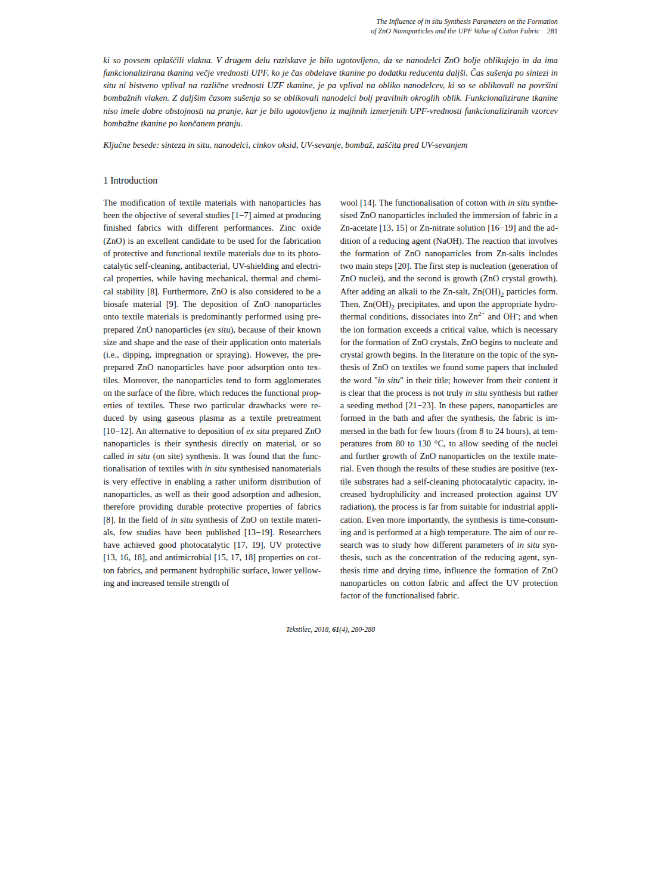The Influence of in situ Synthesis Parameters on the Formation
of ZnO Nanoparticles and the UPF Value of Cotton Fabric 281
ki so povsem oplaščili vlakna. V drugem delu raziskave je bilo ugotovljeno, da se nanodelci ZnO bolje oblikujejo in da ima funkcionalizirana tkanina večje vrednosti UPF, ko je čas obdelave tkanine po dodatku reducenta daljši. Čas sušenja po sintezi in situ ni bistveno vplival na različne vrednosti UZF tkanine, je pa vplival na obliko nanodelcev, ki so se oblikovali na površini bombažnih vlaken. Z daljšim časom sušenja so se oblikovali nanodelci bolj pravilnih okroglih oblik. Funkcionalizirane tkanine niso imele dobre obstojnosti na pranje, kar je bilo ugotovljeno iz majhnih izmerjenih UPF-vrednosti funkcionaliziranih vzorcev bombažne tkanine po končanem pranju.
Ključne besede: sinteza in situ, nanodelci, cinkov oksid, UV-sevanje, bombaž, zaščita pred UV-sevanjem
1 Introduction
The modification of textile materials with nanoparticles has been the objective of several studies [1−7] aimed at producing finished fabrics with different performances. Zinc oxide (ZnO) is an excellent candidate to be used for the fabrication of protective and functional textile materials due to its photocatalytic self-cleaning, antibacterial, UV-shielding and electrical properties, while having mechanical, thermal and chemical stability [8]. Furthermore, ZnO is also considered to be a biosafe material [9]. The deposition of ZnO nanoparticles onto textile materials is predominantly performed using pre-prepared ZnO nanoparticles (ex situ), because of their known size and shape and the ease of their application onto materials (i.e., dipping, impregnation or spraying). However, the pre-prepared ZnO nanoparticles have poor adsorption onto textiles. Moreover, the nanoparticles tend to form agglomerates on the surface of the fibre, which reduces the functional properties of textiles. These two particular drawbacks were reduced by using gaseous plasma as a textile pretreatment [10−12]. An alternative to deposition of ex situ prepared ZnO nanoparticles is their synthesis directly on material, or so called in situ (on site) synthesis. It was found that the functionalisation of textiles with in situ synthesised nanomaterials is very effective in enabling a rather uniform distribution of nanoparticles, as well as their good adsorption and adhesion, therefore providing durable protective properties of fabrics [8]. In the field of in situ synthesis of ZnO on textile materials, few studies have been published [13−19]. Researchers have achieved good photocatalytic [17, 19], UV protective [13, 16, 18], and antimicrobial [15, 17, 18] properties on cotton fabrics, and permanent hydrophilic surface, lower yellowing and increased tensile strength of
wool [14]. The functionalisation of cotton with in situ synthesised ZnO nanoparticles included the immersion of fabric in a Zn-acetate [13, 15] or Zn-nitrate solution [16−19] and the addition of a reducing agent (NaOH). The reaction that involves the formation of ZnO nanoparticles from Zn-salts includes two main steps [20]. The first step is nucleation (generation of ZnO nuclei), and the second is growth (ZnO crystal growth). After adding an alkali to the Zn-salt, Zn(OH)2 particles form. Then, Zn(OH)2 precipitates, and upon the appropriate hydrothermal conditions, dissociates into Zn2+ and OH-; and when the ion formation exceeds a critical value, which is necessary for the formation of ZnO crystals, ZnO begins to nucleate and crystal growth begins. In the literature on the topic of the synthesis of ZnO on textiles we found some papers that included the word "in situ" in their title; however from their content it is clear that the process is not truly in situ synthesis but rather a seeding method [21−23]. In these papers, nanoparticles are formed in the bath and after the synthesis, the fabric is immersed in the bath for few hours (from 8 to 24 hours), at temperatures from 80 to 130 °C, to allow seeding of the nuclei and further growth of ZnO nanoparticles on the textile material. Even though the results of these studies are positive (textile substrates had a self-cleaning photocatalytic capacity, increased hydrophilicity and increased protection against UV radiation), the process is far from suitable for industrial application. Even more importantly, the synthesis is time-consuming and is performed at a high temperature. The aim of our research was to study how different parameters of in situ synthesis, such as the concentration of the reducing agent, synthesis time and drying time, influence the formation of ZnO nanoparticles on cotton fabric and affect the UV protection factor of the functionalised fabric.
Tekstilec, 2018, 61(4), 280-288